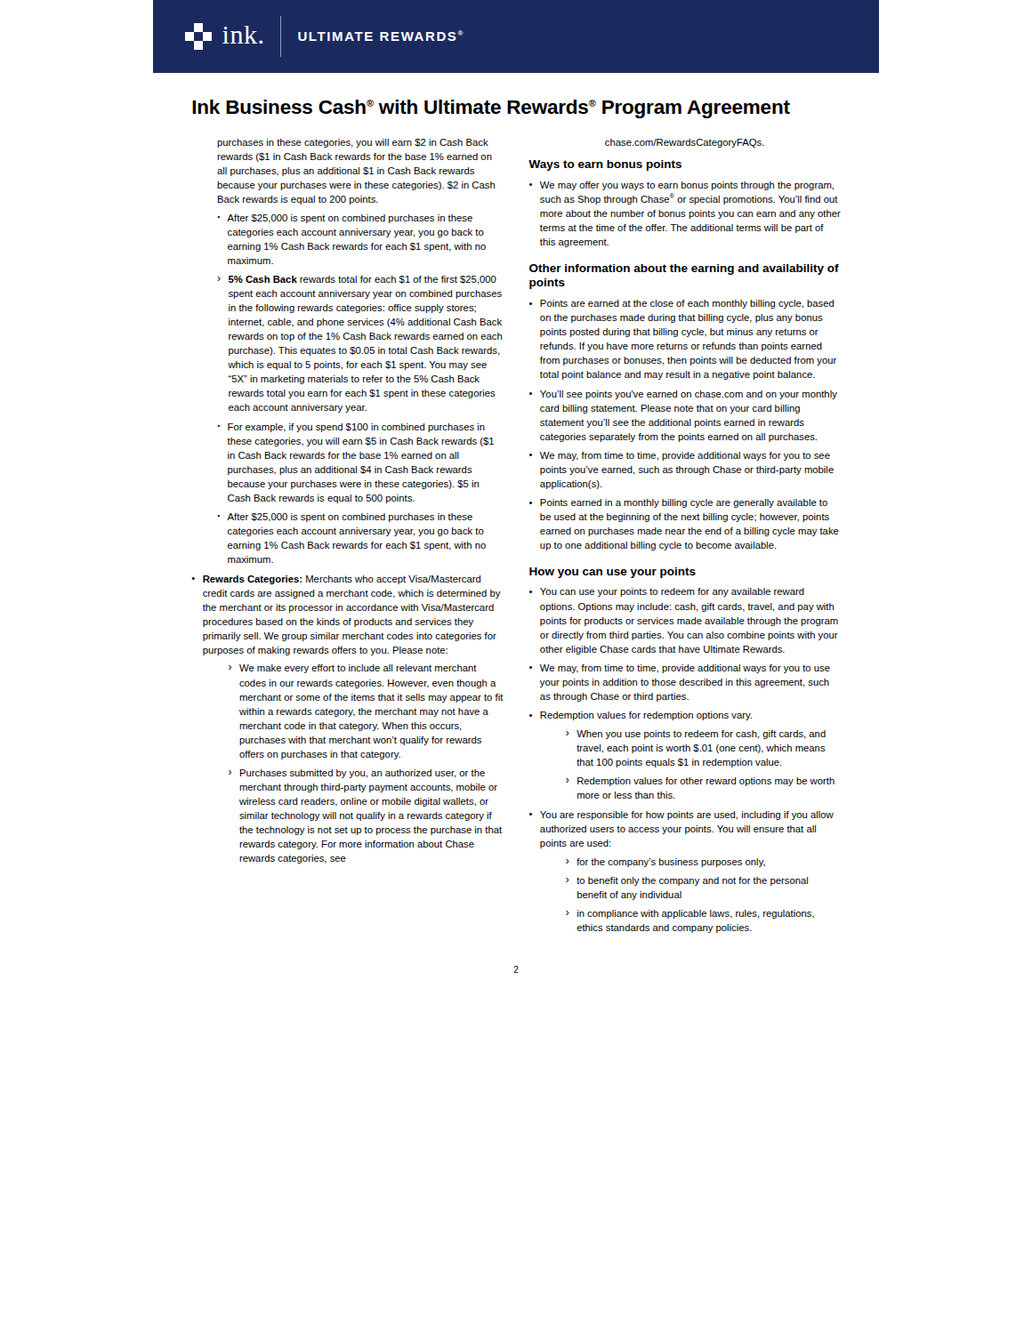ink.
ULTIMATE REWARDS®
Ink Business Cash® with Ultimate Rewards® Program Agreement
purchases in these categories, you will earn $2 in Cash Back rewards ($1 in Cash Back rewards for the base 1% earned on all purchases, plus an additional $1 in Cash Back rewards because your purchases were in these categories). $2 in Cash Back rewards is equal to 200 points.
After $25,000 is spent on combined purchases in these categories each account anniversary year, you go back to earning 1% Cash Back rewards for each $1 spent, with no maximum.
5% Cash Back rewards total for each $1 of the first $25,000 spent each account anniversary year on combined purchases in the following rewards categories: office supply stores; internet, cable, and phone services (4% additional Cash Back rewards on top of the 1% Cash Back rewards earned on each purchase). This equates to $0.05 in total Cash Back rewards, which is equal to 5 points, for each $1 spent. You may see “5X” in marketing materials to refer to the 5% Cash Back rewards total you earn for each $1 spent in these categories each account anniversary year.
For example, if you spend $100 in combined purchases in these categories, you will earn $5 in Cash Back rewards ($1 in Cash Back rewards for the base 1% earned on all purchases, plus an additional $4 in Cash Back rewards because your purchases were in these categories). $5 in Cash Back rewards is equal to 500 points.
After $25,000 is spent on combined purchases in these categories each account anniversary year, you go back to earning 1% Cash Back rewards for each $1 spent, with no maximum.
Rewards Categories: Merchants who accept Visa/Mastercard credit cards are assigned a merchant code, which is determined by the merchant or its processor in accordance with Visa/Mastercard procedures based on the kinds of products and services they primarily sell. We group similar merchant codes into categories for purposes of making rewards offers to you. Please note:
We make every effort to include all relevant merchant codes in our rewards categories. However, even though a merchant or some of the items that it sells may appear to fit within a rewards category, the merchant may not have a merchant code in that category. When this occurs, purchases with that merchant won’t qualify for rewards offers on purchases in that category.
Purchases submitted by you, an authorized user, or the merchant through third-party payment accounts, mobile or wireless card readers, online or mobile digital wallets, or similar technology will not qualify in a rewards category if the technology is not set up to process the purchase in that rewards category. For more information about Chase rewards categories, see
chase.com/RewardsCategoryFAQs.
Ways to earn bonus points
We may offer you ways to earn bonus points through the program, such as Shop through Chase® or special promotions. You’ll find out more about the number of bonus points you can earn and any other terms at the time of the offer. The additional terms will be part of this agreement.
Other information about the earning and availability of points
Points are earned at the close of each monthly billing cycle, based on the purchases made during that billing cycle, plus any bonus points posted during that billing cycle, but minus any returns or refunds. If you have more returns or refunds than points earned from purchases or bonuses, then points will be deducted from your total point balance and may result in a negative point balance.
You’ll see points you've earned on chase.com and on your monthly card billing statement. Please note that on your card billing statement you’ll see the additional points earned in rewards categories separately from the points earned on all purchases.
We may, from time to time, provide additional ways for you to see points you’ve earned, such as through Chase or third-party mobile application(s).
Points earned in a monthly billing cycle are generally available to be used at the beginning of the next billing cycle; however, points earned on purchases made near the end of a billing cycle may take up to one additional billing cycle to become available.
How you can use your points
You can use your points to redeem for any available reward options. Options may include: cash, gift cards, travel, and pay with points for products or services made available through the program or directly from third parties. You can also combine points with your other eligible Chase cards that have Ultimate Rewards.
We may, from time to time, provide additional ways for you to use your points in addition to those described in this agreement, such as through Chase or third parties.
Redemption values for redemption options vary.
When you use points to redeem for cash, gift cards, and travel, each point is worth $.01 (one cent), which means that 100 points equals $1 in redemption value.
Redemption values for other reward options may be worth more or less than this.
You are responsible for how points are used, including if you allow authorized users to access your points. You will ensure that all points are used:
for the company’s business purposes only,
to benefit only the company and not for the personal benefit of any individual
in compliance with applicable laws, rules, regulations, ethics standards and company policies.
2